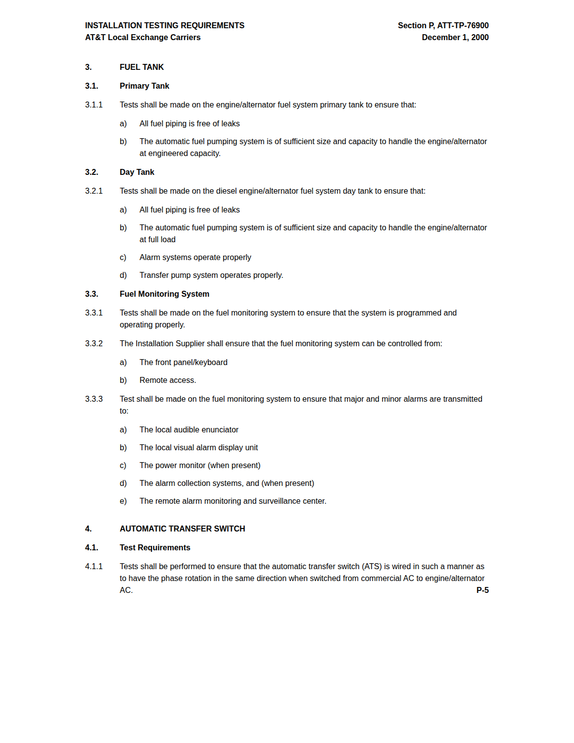INSTALLATION TESTING REQUIREMENTS
Section P, ATT-TP-76900
AT&T Local Exchange Carriers
December 1, 2000
3.
FUEL TANK
3.1.
Primary Tank
3.1.1
Tests shall be made on the engine/alternator fuel system primary tank to ensure that:
All fuel piping is free of leaks
The automatic fuel pumping system is of sufficient size and capacity to handle the engine/alternator at engineered capacity.
3.2.
Day Tank
3.2.1
Tests shall be made on the diesel engine/alternator fuel system day tank to ensure that:
All fuel piping is free of leaks
The automatic fuel pumping system is of sufficient size and capacity to handle the engine/alternator at full load
Alarm systems operate properly
Transfer pump system operates properly.
3.3.
Fuel Monitoring System
3.3.1
Tests shall be made on the fuel monitoring system to ensure that the system is programmed and operating properly.
3.3.2
The Installation Supplier shall ensure that the fuel monitoring system can be controlled from:
The front panel/keyboard
Remote access.
3.3.3
Test shall be made on the fuel monitoring system to ensure that major and minor alarms are transmitted to:
The local audible enunciator
The local visual alarm display unit
The power monitor (when present)
The alarm collection systems, and (when present)
The remote alarm monitoring and surveillance center.
4.
AUTOMATIC TRANSFER SWITCH
4.1.
Test Requirements
4.1.1
Tests shall be performed to ensure that the automatic transfer switch (ATS) is wired in such a manner as to have the phase rotation in the same direction when switched from commercial AC to engine/alternator AC.
P-5